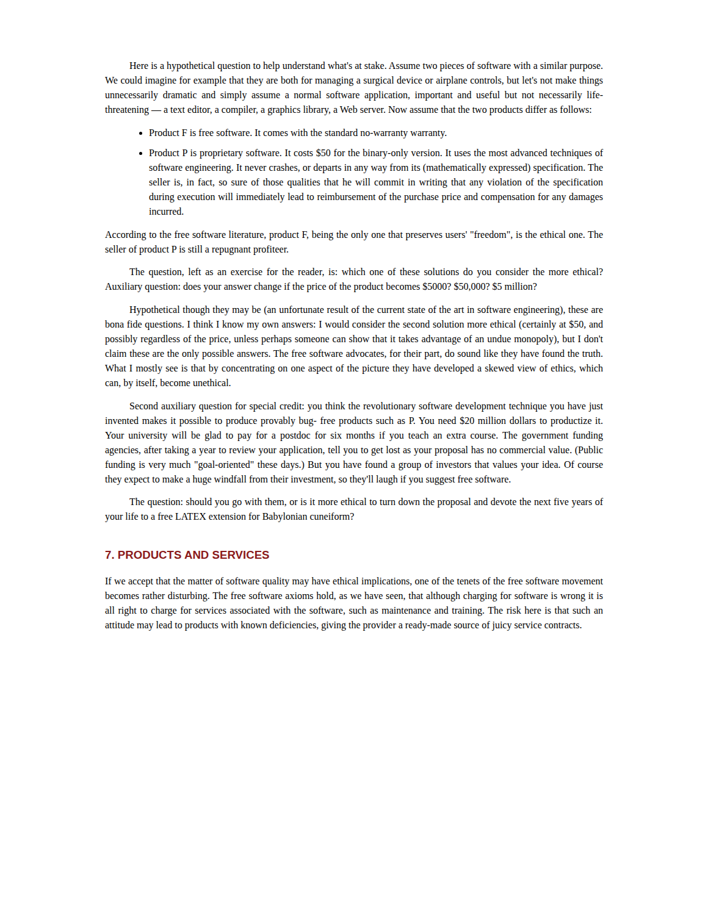Here is a hypothetical question to help understand what's at stake. Assume two pieces of software with a similar purpose. We could imagine for example that they are both for managing a surgical device or airplane controls, but let's not make things unnecessarily dramatic and simply assume a normal software application, important and useful but not necessarily life-threatening — a text editor, a compiler, a graphics library, a Web server. Now assume that the two products differ as follows:
Product F is free software. It comes with the standard no-warranty warranty.
Product P is proprietary software. It costs $50 for the binary-only version. It uses the most advanced techniques of software engineering. It never crashes, or departs in any way from its (mathematically expressed) specification. The seller is, in fact, so sure of those qualities that he will commit in writing that any violation of the specification during execution will immediately lead to reimbursement of the purchase price and compensation for any damages incurred.
According to the free software literature, product F, being the only one that preserves users' "freedom", is the ethical one. The seller of product P is still a repugnant profiteer.
The question, left as an exercise for the reader, is: which one of these solutions do you consider the more ethical? Auxiliary question: does your answer change if the price of the product becomes $5000? $50,000? $5 million?
Hypothetical though they may be (an unfortunate result of the current state of the art in software engineering), these are bona fide questions. I think I know my own answers: I would consider the second solution more ethical (certainly at $50, and possibly regardless of the price, unless perhaps someone can show that it takes advantage of an undue monopoly), but I don't claim these are the only possible answers. The free software advocates, for their part, do sound like they have found the truth. What I mostly see is that by concentrating on one aspect of the picture they have developed a skewed view of ethics, which can, by itself, become unethical.
Second auxiliary question for special credit: you think the revolutionary software development technique you have just invented makes it possible to produce provably bug- free products such as P. You need $20 million dollars to productize it. Your university will be glad to pay for a postdoc for six months if you teach an extra course. The government funding agencies, after taking a year to review your application, tell you to get lost as your proposal has no commercial value. (Public funding is very much "goal-oriented" these days.) But you have found a group of investors that values your idea. Of course they expect to make a huge windfall from their investment, so they'll laugh if you suggest free software.
The question: should you go with them, or is it more ethical to turn down the proposal and devote the next five years of your life to a free LATEX extension for Babylonian cuneiform?
7. Products and Services
If we accept that the matter of software quality may have ethical implications, one of the tenets of the free software movement becomes rather disturbing. The free software axioms hold, as we have seen, that although charging for software is wrong it is all right to charge for services associated with the software, such as maintenance and training. The risk here is that such an attitude may lead to products with known deficiencies, giving the provider a ready-made source of juicy service contracts.